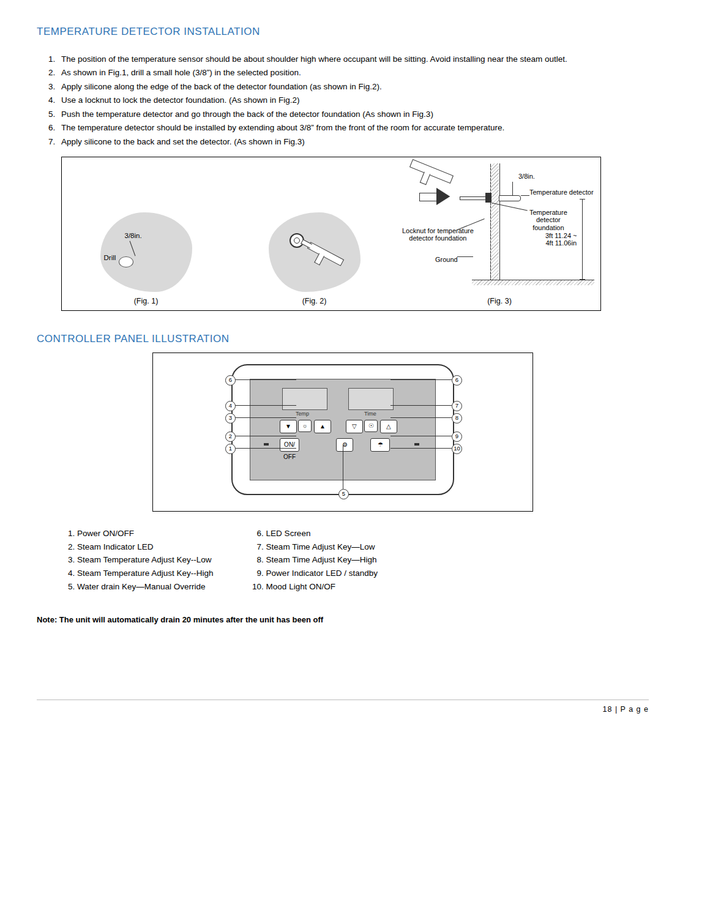TEMPERATURE DETECTOR INSTALLATION
The position of the temperature sensor should be about shoulder high where occupant will be sitting. Avoid installing near the steam outlet.
As shown in Fig.1, drill a small hole (3/8”) in the selected position.
Apply silicone along the edge of the back of the detector foundation (as shown in Fig.2).
Use a locknut to lock the detector foundation. (As shown in Fig.2)
Push the temperature detector and go through the back of the detector foundation (As shown in Fig.3)
The temperature detector should be installed by extending about 3/8” from the front of the room for accurate temperature.
Apply silicone to the back and set the detector. (As shown in Fig.3)
3/8in. Drill
(Fig. 1)
(Fig. 2)
3/8in. Temperature detector Temperature
detector
foundation Locknut for temperature
detector foundation Ground 3ft 11.24 ~
4ft 11.06in
(Fig. 3)
CONTROLLER PANEL ILLUSTRATION
Temp Time ▼ ☼ ▲ ▽ ☉ △ ON/
OFF ⚙ ☂
6 4 3 2 1 6 7 8 9 10 5
Power ON/OFF
Steam Indicator LED
Steam Temperature Adjust Key--Low
Steam Temperature Adjust Key--High
Water drain Key—Manual Override
LED Screen
Steam Time Adjust Key—Low
Steam Time Adjust Key—High
Power Indicator LED / standby
Mood Light ON/OF
Note: The unit will automatically drain 20 minutes after the unit has been off
18 | P a g e